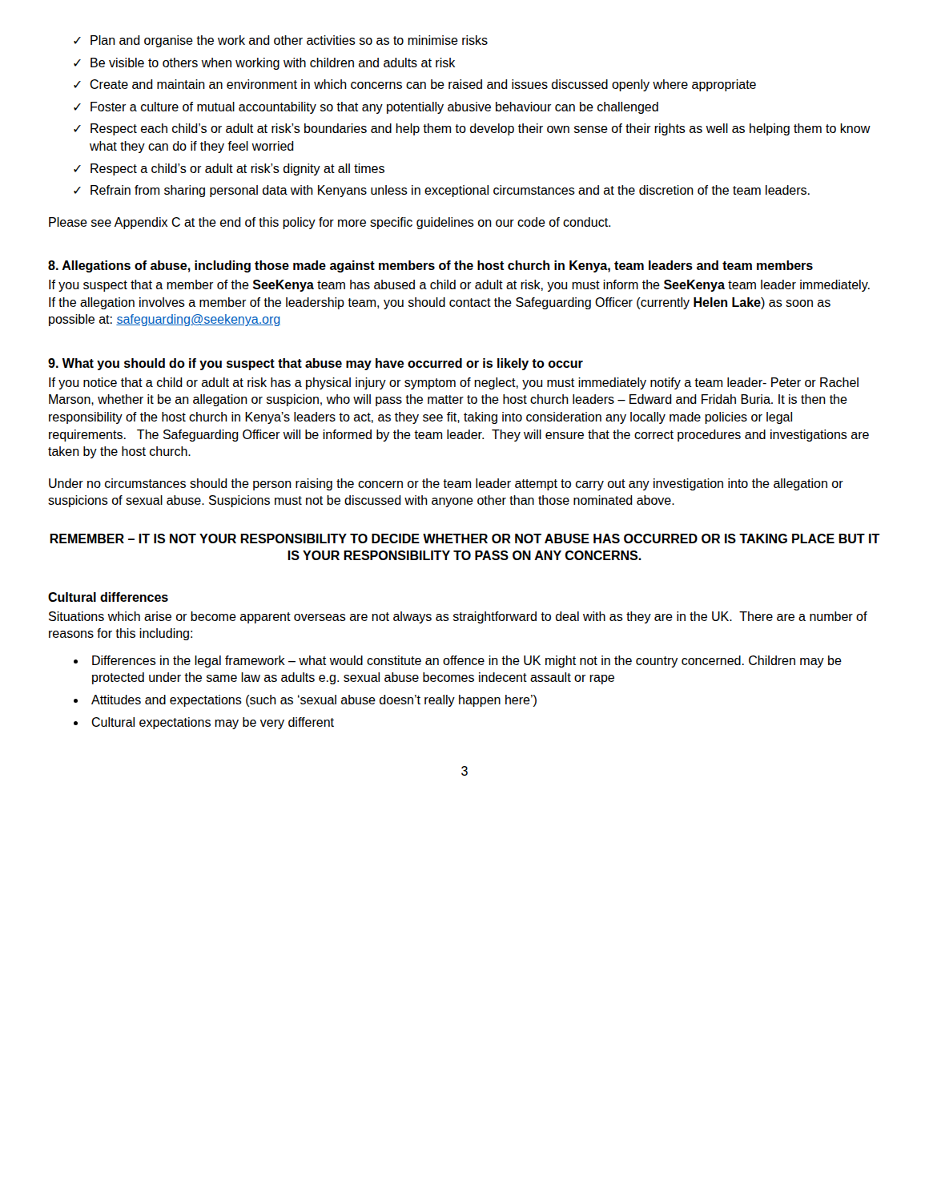Plan and organise the work and other activities so as to minimise risks
Be visible to others when working with children and adults at risk
Create and maintain an environment in which concerns can be raised and issues discussed openly where appropriate
Foster a culture of mutual accountability so that any potentially abusive behaviour can be challenged
Respect each child’s or adult at risk’s boundaries and help them to develop their own sense of their rights as well as helping them to know what they can do if they feel worried
Respect a child’s or adult at risk’s dignity at all times
Refrain from sharing personal data with Kenyans unless in exceptional circumstances and at the discretion of the team leaders.
Please see Appendix C at the end of this policy for more specific guidelines on our code of conduct.
8. Allegations of abuse, including those made against members of the host church in Kenya, team leaders and team members
If you suspect that a member of the SeeKenya team has abused a child or adult at risk, you must inform the SeeKenya team leader immediately. If the allegation involves a member of the leadership team, you should contact the Safeguarding Officer (currently Helen Lake) as soon as possible at: safeguarding@seekenya.org
9. What you should do if you suspect that abuse may have occurred or is likely to occur
If you notice that a child or adult at risk has a physical injury or symptom of neglect, you must immediately notify a team leader- Peter or Rachel Marson, whether it be an allegation or suspicion, who will pass the matter to the host church leaders – Edward and Fridah Buria. It is then the responsibility of the host church in Kenya’s leaders to act, as they see fit, taking into consideration any locally made policies or legal requirements. The Safeguarding Officer will be informed by the team leader. They will ensure that the correct procedures and investigations are taken by the host church.
Under no circumstances should the person raising the concern or the team leader attempt to carry out any investigation into the allegation or suspicions of sexual abuse. Suspicions must not be discussed with anyone other than those nominated above.
REMEMBER – IT IS NOT YOUR RESPONSIBILITY TO DECIDE WHETHER OR NOT ABUSE HAS OCCURRED OR IS TAKING PLACE BUT IT IS YOUR RESPONSIBILITY TO PASS ON ANY CONCERNS.
Cultural differences
Situations which arise or become apparent overseas are not always as straightforward to deal with as they are in the UK. There are a number of reasons for this including:
Differences in the legal framework – what would constitute an offence in the UK might not in the country concerned. Children may be protected under the same law as adults e.g. sexual abuse becomes indecent assault or rape
Attitudes and expectations (such as ‘sexual abuse doesn’t really happen here’)
Cultural expectations may be very different
3